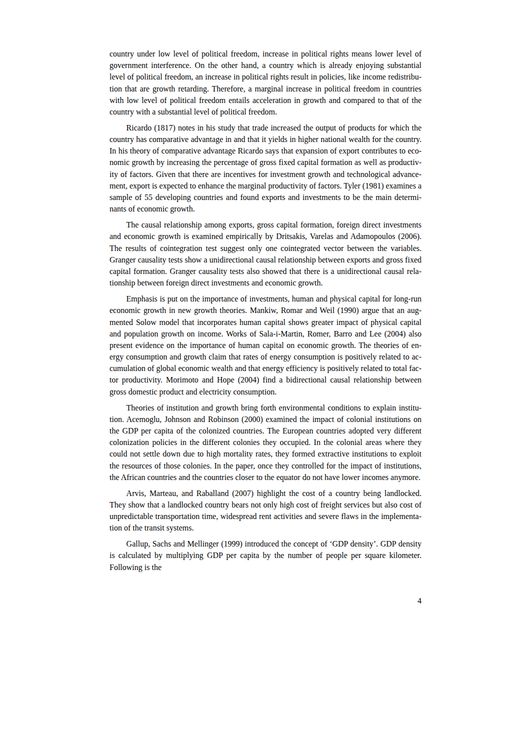country under low level of political freedom, increase in political rights means lower level of government interference. On the other hand, a country which is already enjoying substantial level of political freedom, an increase in political rights result in policies, like income redistribution that are growth retarding. Therefore, a marginal increase in political freedom in countries with low level of political freedom entails acceleration in growth and compared to that of the country with a substantial level of political freedom.
Ricardo (1817) notes in his study that trade increased the output of products for which the country has comparative advantage in and that it yields in higher national wealth for the country. In his theory of comparative advantage Ricardo says that expansion of export contributes to economic growth by increasing the percentage of gross fixed capital formation as well as productivity of factors. Given that there are incentives for investment growth and technological advancement, export is expected to enhance the marginal productivity of factors. Tyler (1981) examines a sample of 55 developing countries and found exports and investments to be the main determinants of economic growth.
The causal relationship among exports, gross capital formation, foreign direct investments and economic growth is examined empirically by Dritsakis, Varelas and Adamopoulos (2006). The results of cointegration test suggest only one cointegrated vector between the variables. Granger causality tests show a unidirectional causal relationship between exports and gross fixed capital formation. Granger causality tests also showed that there is a unidirectional causal relationship between foreign direct investments and economic growth.
Emphasis is put on the importance of investments, human and physical capital for long-run economic growth in new growth theories. Mankiw, Romar and Weil (1990) argue that an augmented Solow model that incorporates human capital shows greater impact of physical capital and population growth on income. Works of Sala-i-Martin, Romer, Barro and Lee (2004) also present evidence on the importance of human capital on economic growth. The theories of energy consumption and growth claim that rates of energy consumption is positively related to accumulation of global economic wealth and that energy efficiency is positively related to total factor productivity. Morimoto and Hope (2004) find a bidirectional causal relationship between gross domestic product and electricity consumption.
Theories of institution and growth bring forth environmental conditions to explain institution. Acemoglu, Johnson and Robinson (2000) examined the impact of colonial institutions on the GDP per capita of the colonized countries. The European countries adopted very different colonization policies in the different colonies they occupied. In the colonial areas where they could not settle down due to high mortality rates, they formed extractive institutions to exploit the resources of those colonies. In the paper, once they controlled for the impact of institutions, the African countries and the countries closer to the equator do not have lower incomes anymore.
Arvis, Marteau, and Raballand (2007) highlight the cost of a country being landlocked. They show that a landlocked country bears not only high cost of freight services but also cost of unpredictable transportation time, widespread rent activities and severe flaws in the implementation of the transit systems.
Gallup, Sachs and Mellinger (1999) introduced the concept of ‘GDP density’. GDP density is calculated by multiplying GDP per capita by the number of people per square kilometer. Following is the
4